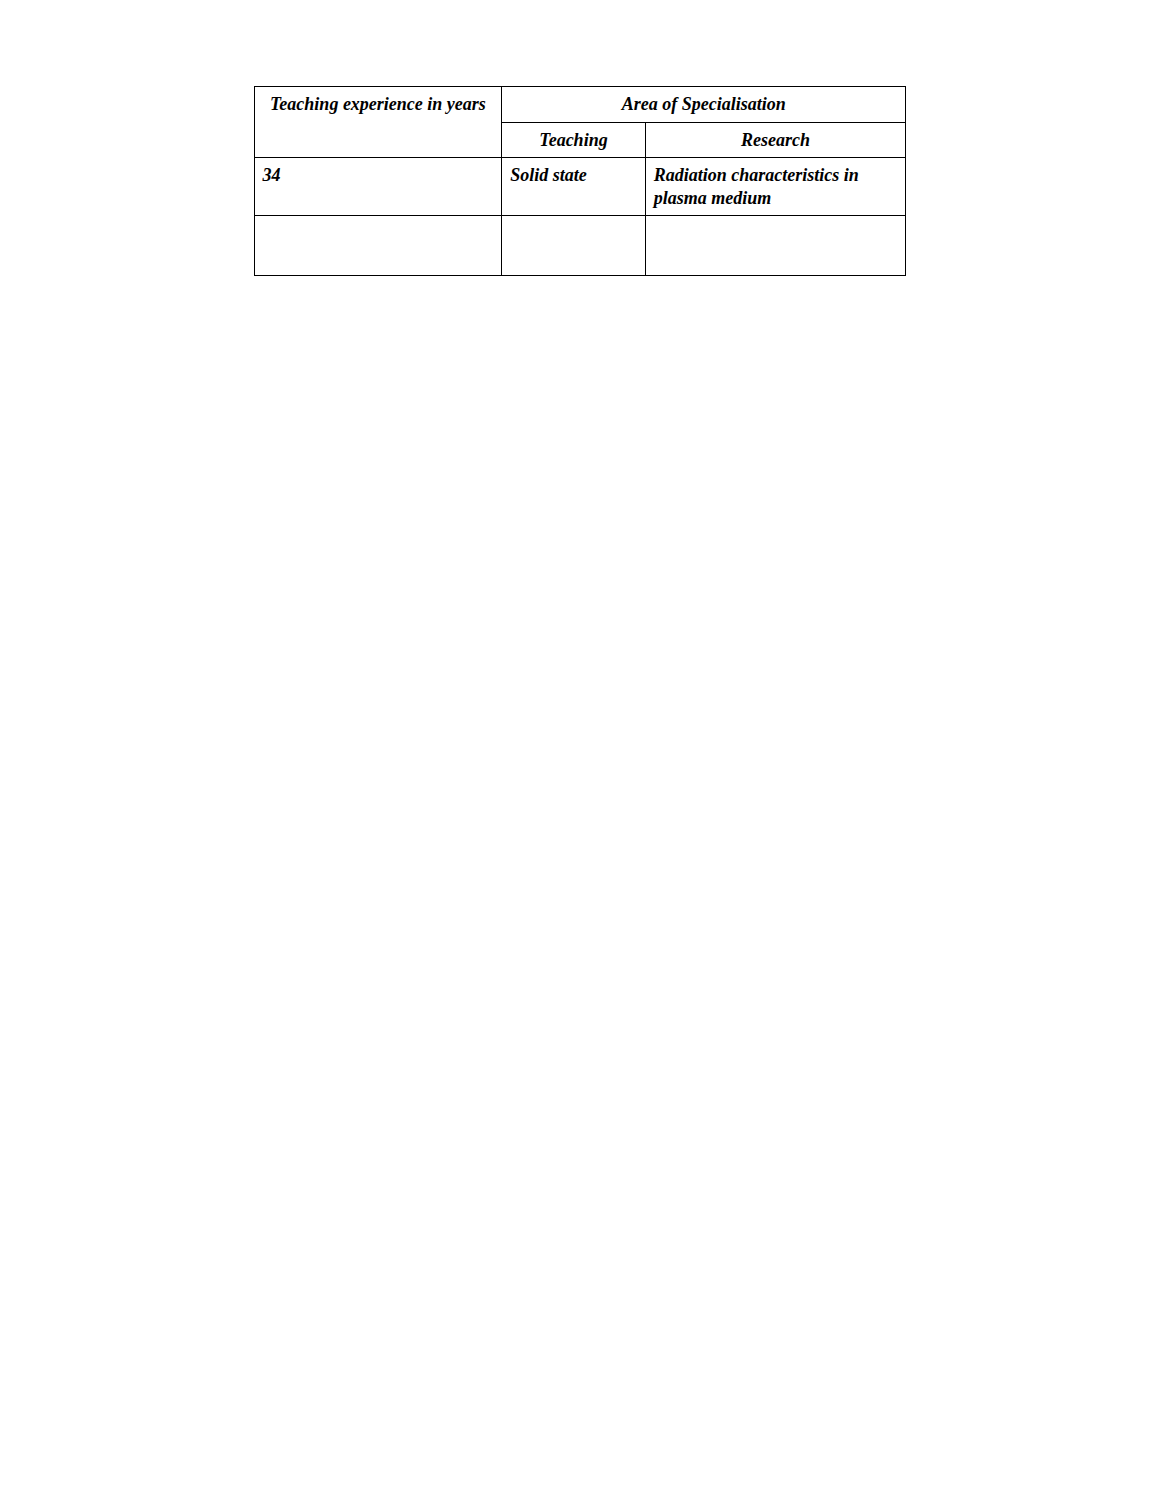| Teaching experience in years | Area of Specialisation |
| --- | --- |
| Teaching | Research |
| 34 | Solid state | Radiation characteristics in plasma medium |